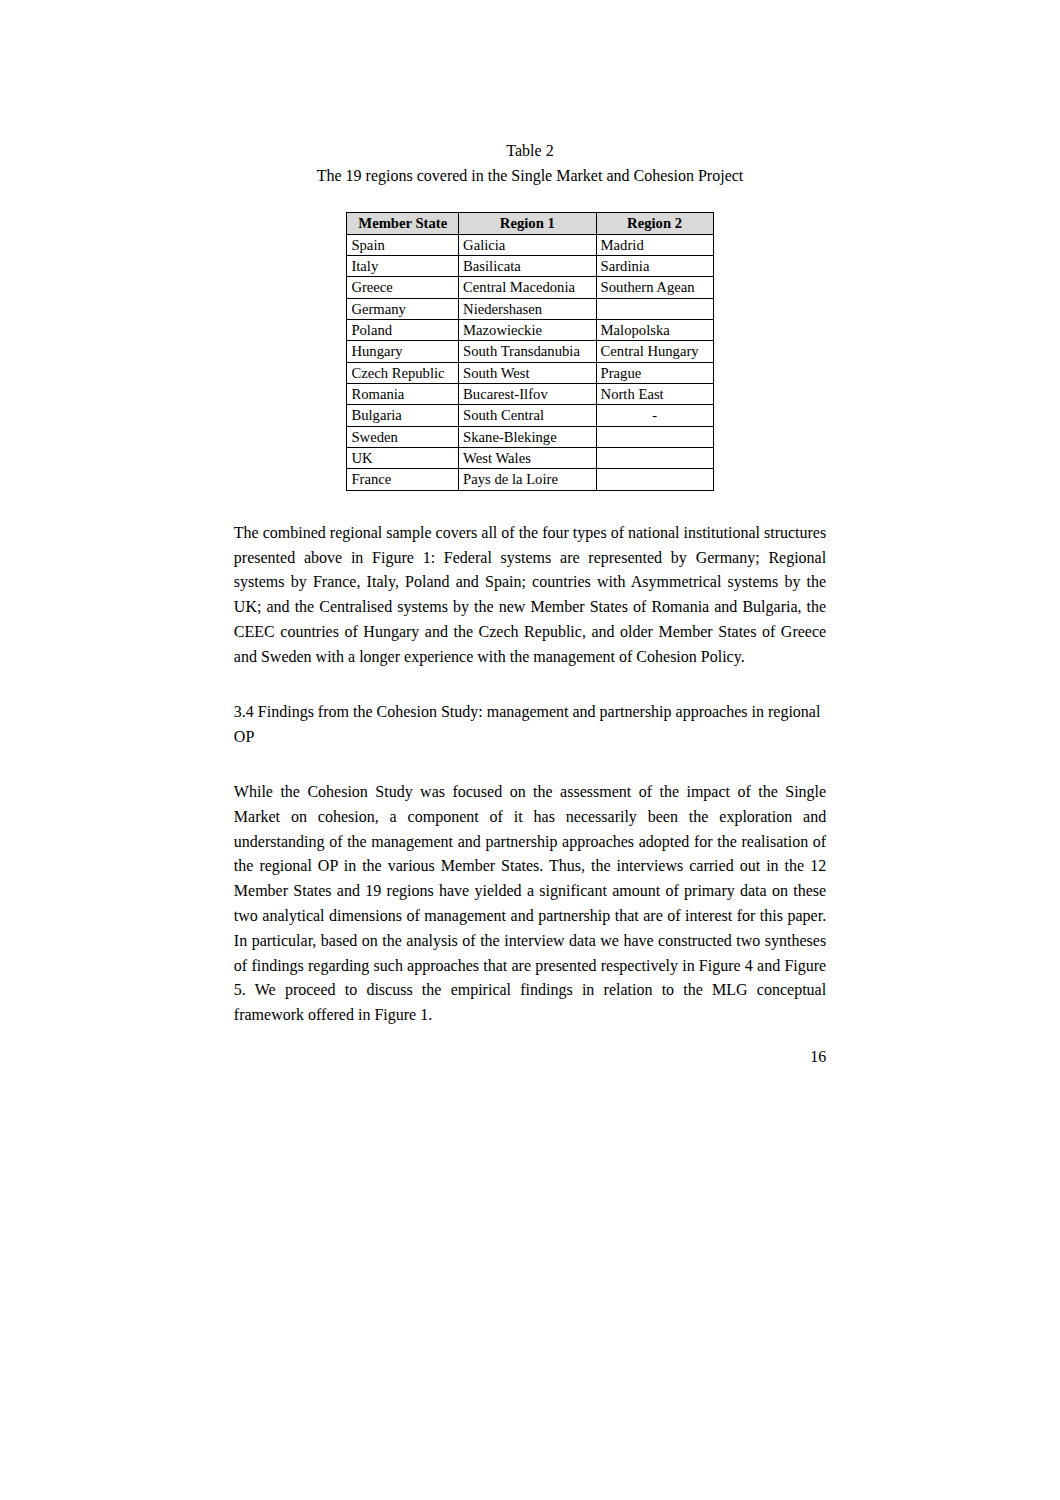Table 2 The 19 regions covered in the Single Market and Cohesion Project
| Member State | Region 1 | Region 2 |
| --- | --- | --- |
| Spain | Galicia | Madrid |
| Italy | Basilicata | Sardinia |
| Greece | Central Macedonia | Southern Agean |
| Germany | Niedershasen | |
| Poland | Mazowieckie | Malopolska |
| Hungary | South Transdanubia | Central Hungary |
| Czech Republic | South West | Prague |
| Romania | Bucarest-Ilfov | North East |
| Bulgaria | South Central | - |
| Sweden | Skane-Blekinge | |
| UK | West Wales | |
| France | Pays de la Loire | |
The combined regional sample covers all of the four types of national institutional structures presented above in Figure 1: Federal systems are represented by Germany; Regional systems by France, Italy, Poland and Spain; countries with Asymmetrical systems by the UK; and the Centralised systems by the new Member States of Romania and Bulgaria, the CEEC countries of Hungary and the Czech Republic, and older Member States of Greece and Sweden with a longer experience with the management of Cohesion Policy.
3.4 Findings from the Cohesion Study: management and partnership approaches in regional OP
While the Cohesion Study was focused on the assessment of the impact of the Single Market on cohesion, a component of it has necessarily been the exploration and understanding of the management and partnership approaches adopted for the realisation of the regional OP in the various Member States. Thus, the interviews carried out in the 12 Member States and 19 regions have yielded a significant amount of primary data on these two analytical dimensions of management and partnership that are of interest for this paper. In particular, based on the analysis of the interview data we have constructed two syntheses of findings regarding such approaches that are presented respectively in Figure 4 and Figure 5. We proceed to discuss the empirical findings in relation to the MLG conceptual framework offered in Figure 1.
16